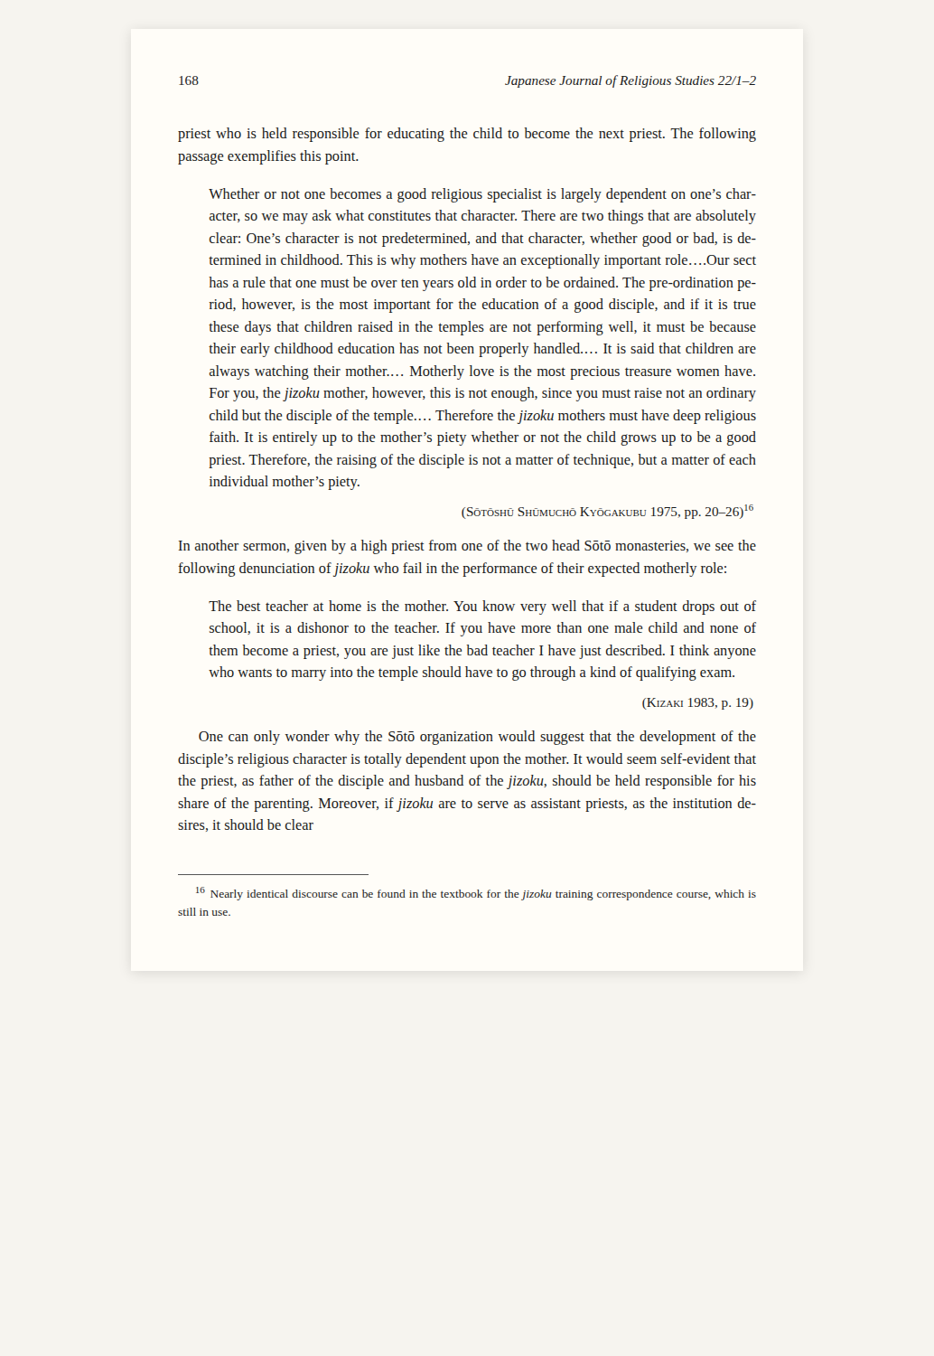168 Japanese Journal of Religious Studies 22/1–2
priest who is held responsible for educating the child to become the next priest. The following passage exemplifies this point.
Whether or not one becomes a good religious specialist is largely dependent on one’s character, so we may ask what constitutes that character. There are two things that are absolutely clear: One’s character is not predetermined, and that character, whether good or bad, is determined in childhood. This is why mothers have an exceptionally important role….Our sect has a rule that one must be over ten years old in order to be ordained. The pre-ordination period, however, is the most important for the education of a good disciple, and if it is true these days that children raised in the temples are not performing well, it must be because their early childhood education has not been properly handled.… It is said that children are always watching their mother.… Motherly love is the most precious treasure women have. For you, the jizoku mother, however, this is not enough, since you must raise not an ordinary child but the disciple of the temple.… Therefore the jizoku mothers must have deep religious faith. It is entirely up to the mother’s piety whether or not the child grows up to be a good priest. Therefore, the raising of the disciple is not a matter of technique, but a matter of each individual mother’s piety.
(Sōtōshū Shūmuchō Kyōgakubu 1975, pp. 20–26)16
In another sermon, given by a high priest from one of the two head Sōtō monasteries, we see the following denunciation of jizoku who fail in the performance of their expected motherly role:
The best teacher at home is the mother. You know very well that if a student drops out of school, it is a dishonor to the teacher. If you have more than one male child and none of them become a priest, you are just like the bad teacher I have just described. I think anyone who wants to marry into the temple should have to go through a kind of qualifying exam.
(Kizaki 1983, p. 19)
One can only wonder why the Sōtō organization would suggest that the development of the disciple’s religious character is totally dependent upon the mother. It would seem self-evident that the priest, as father of the disciple and husband of the jizoku, should be held responsible for his share of the parenting. Moreover, if jizoku are to serve as assistant priests, as the institution desires, it should be clear
16 Nearly identical discourse can be found in the textbook for the jizoku training correspondence course, which is still in use.